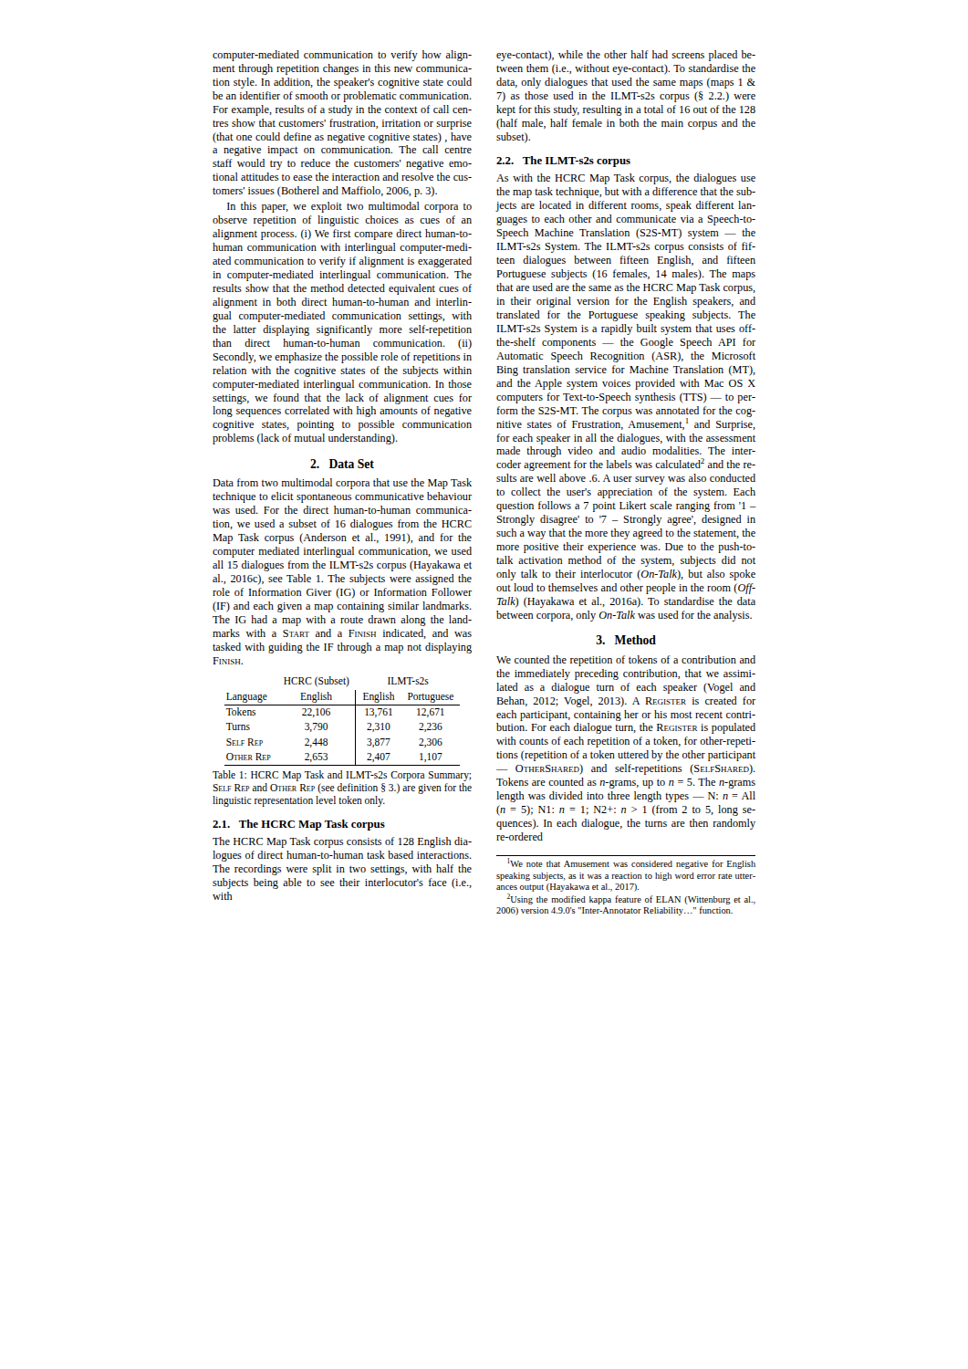computer-mediated communication to verify how alignment through repetition changes in this new communication style. In addition, the speaker's cognitive state could be an identifier of smooth or problematic communication. For example, results of a study in the context of call centres show that customers' frustration, irritation or surprise (that one could define as negative cognitive states) , have a negative impact on communication. The call centre staff would try to reduce the customers' negative emotional attitudes to ease the interaction and resolve the customers' issues (Botherel and Maffiolo, 2006, p. 3).
In this paper, we exploit two multimodal corpora to observe repetition of linguistic choices as cues of an alignment process. (i) We first compare direct human-to-human communication with interlingual computer-mediated communication to verify if alignment is exaggerated in computer-mediated interlingual communication. The results show that the method detected equivalent cues of alignment in both direct human-to-human and interlingual computer-mediated communication settings, with the latter displaying significantly more self-repetition than direct human-to-human communication. (ii) Secondly, we emphasize the possible role of repetitions in relation with the cognitive states of the subjects within computer-mediated interlingual communication. In those settings, we found that the lack of alignment cues for long sequences correlated with high amounts of negative cognitive states, pointing to possible communication problems (lack of mutual understanding).
2. Data Set
Data from two multimodal corpora that use the Map Task technique to elicit spontaneous communicative behaviour was used. For the direct human-to-human communication, we used a subset of 16 dialogues from the HCRC Map Task corpus (Anderson et al., 1991), and for the computer mediated interlingual communication, we used all 15 dialogues from the ILMT-s2s corpus (Hayakawa et al., 2016c), see Table 1. The subjects were assigned the role of Information Giver (IG) or Information Follower (IF) and each given a map containing similar landmarks. The IG had a map with a route drawn along the landmarks with a Start and a Finish indicated, and was tasked with guiding the IF through a map not displaying Finish.
| | HCRC (Subset) | ILMT-s2s |
| Language | English | English | Portuguese |
| Tokens | 22,106 | 13,761 | 12,671 |
| Turns | 3,790 | 2,310 | 2,236 |
| Self Rep | 2,448 | 3,877 | 2,306 |
| Other Rep | 2,653 | 2,407 | 1,107 |
Table 1: HCRC Map Task and ILMT-s2s Corpora Summary; Self Rep and Other Rep (see definition § 3.) are given for the linguistic representation level token only.
2.1. The HCRC Map Task corpus
The HCRC Map Task corpus consists of 128 English dialogues of direct human-to-human task based interactions. The recordings were split in two settings, with half the subjects being able to see their interlocutor's face (i.e., with
eye-contact), while the other half had screens placed between them (i.e., without eye-contact). To standardise the data, only dialogues that used the same maps (maps 1 & 7) as those used in the ILMT-s2s corpus (§ 2.2.) were kept for this study, resulting in a total of 16 out of the 128 (half male, half female in both the main corpus and the subset).
2.2. The ILMT-s2s corpus
As with the HCRC Map Task corpus, the dialogues use the map task technique, but with a difference that the subjects are located in different rooms, speak different languages to each other and communicate via a Speech-to-Speech Machine Translation (S2S-MT) system — the ILMT-s2s System. The ILMT-s2s corpus consists of fifteen dialogues between fifteen English, and fifteen Portuguese subjects (16 females, 14 males). The maps that are used are the same as the HCRC Map Task corpus, in their original version for the English speakers, and translated for the Portuguese speaking subjects. The ILMT-s2s System is a rapidly built system that uses off-the-shelf components — the Google Speech API for Automatic Speech Recognition (ASR), the Microsoft Bing translation service for Machine Translation (MT), and the Apple system voices provided with Mac OS X computers for Text-to-Speech synthesis (TTS) — to perform the S2S-MT. The corpus was annotated for the cognitive states of Frustration, Amusement,1 and Surprise, for each speaker in all the dialogues, with the assessment made through video and audio modalities. The inter-coder agreement for the labels was calculated2 and the results are well above .6. A user survey was also conducted to collect the user's appreciation of the system. Each question follows a 7 point Likert scale ranging from '1 – Strongly disagree' to '7 – Strongly agree', designed in such a way that the more they agreed to the statement, the more positive their experience was. Due to the push-to-talk activation method of the system, subjects did not only talk to their interlocutor (On-Talk), but also spoke out loud to themselves and other people in the room (Off-Talk) (Hayakawa et al., 2016a). To standardise the data between corpora, only On-Talk was used for the analysis.
3. Method
We counted the repetition of tokens of a contribution and the immediately preceding contribution, that we assimilated as a dialogue turn of each speaker (Vogel and Behan, 2012; Vogel, 2013). A Register is created for each participant, containing her or his most recent contribution. For each dialogue turn, the Register is populated with counts of each repetition of a token, for other-repetitions (repetition of a token uttered by the other participant — OtherShared) and self-repetitions (SelfShared). Tokens are counted as n-grams, up to n = 5. The n-grams length was divided into three length types — N: n = All (n = 5); N1: n = 1; N2+: n > 1 (from 2 to 5, long sequences). In each dialogue, the turns are then randomly re-ordered
1We note that Amusement was considered negative for English speaking subjects, as it was a reaction to high word error rate utterances output (Hayakawa et al., 2017).
2Using the modified kappa feature of ELAN (Wittenburg et al., 2006) version 4.9.0's "Inter-Annotator Reliability…" function.